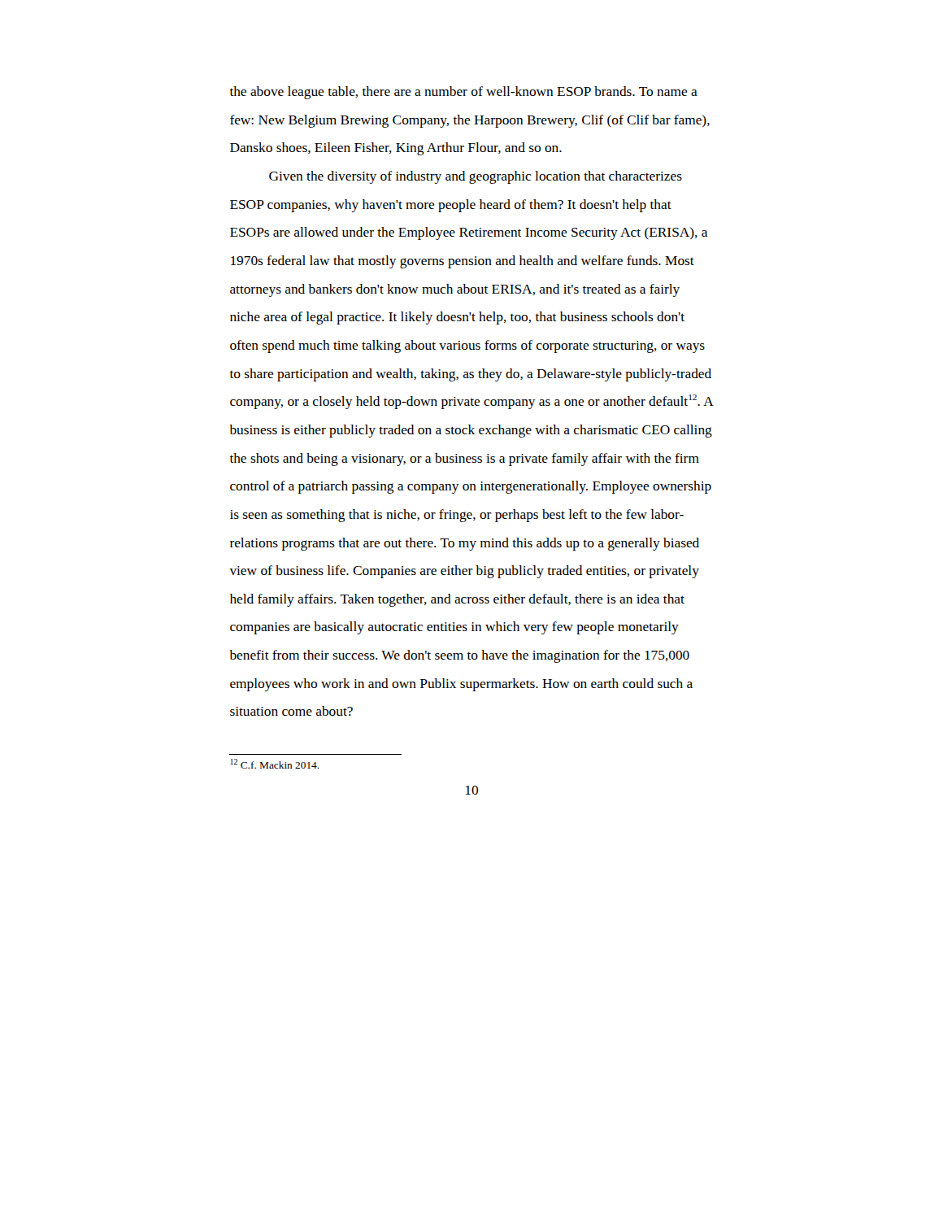the above league table, there are a number of well-known ESOP brands. To name a few: New Belgium Brewing Company, the Harpoon Brewery, Clif (of Clif bar fame), Dansko shoes, Eileen Fisher, King Arthur Flour, and so on.
Given the diversity of industry and geographic location that characterizes ESOP companies, why haven't more people heard of them? It doesn't help that ESOPs are allowed under the Employee Retirement Income Security Act (ERISA), a 1970s federal law that mostly governs pension and health and welfare funds. Most attorneys and bankers don't know much about ERISA, and it's treated as a fairly niche area of legal practice. It likely doesn't help, too, that business schools don't often spend much time talking about various forms of corporate structuring, or ways to share participation and wealth, taking, as they do, a Delaware-style publicly-traded company, or a closely held top-down private company as a one or another default12. A business is either publicly traded on a stock exchange with a charismatic CEO calling the shots and being a visionary, or a business is a private family affair with the firm control of a patriarch passing a company on intergenerationally. Employee ownership is seen as something that is niche, or fringe, or perhaps best left to the few labor-relations programs that are out there. To my mind this adds up to a generally biased view of business life. Companies are either big publicly traded entities, or privately held family affairs. Taken together, and across either default, there is an idea that companies are basically autocratic entities in which very few people monetarily benefit from their success. We don't seem to have the imagination for the 175,000 employees who work in and own Publix supermarkets. How on earth could such a situation come about?
12 C.f. Mackin 2014.
10